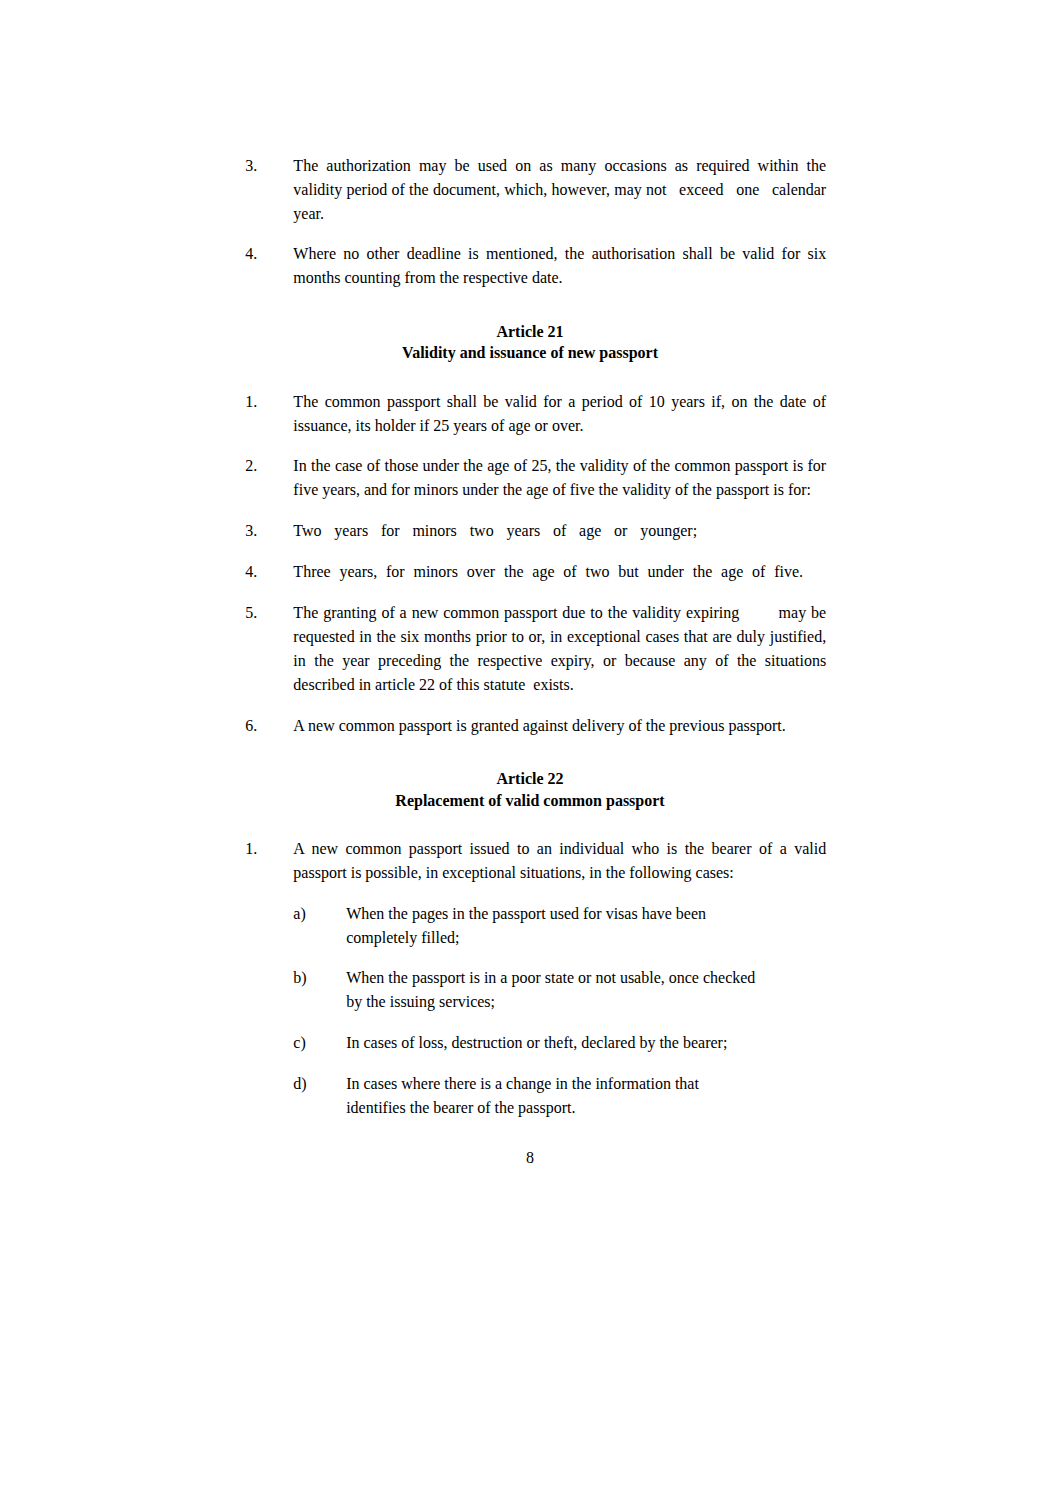3.
The authorization may be used on as many occasions as required within the validity period of the document, which, however, may not exceed one calendar year.
4.
Where no other deadline is mentioned, the authorisation shall be valid for six months counting from the respective date.
Article 21Validity and issuance of new passport
1.
The common passport shall be valid for a period of 10 years if, on the date of issuance, its holder if 25 years of age or over.
2.
In the case of those under the age of 25, the validity of the common passport is for five years, and for minors under the age of five the validity of the passport is for:
3.
Two years for minors two years of age or younger;
4.
Three years, for minors over the age of two but under the age of five.
5.
The granting of a new common passport due to the validity expiring may be requested in the six months prior to or, in exceptional cases that are duly justified, in the year preceding the respective expiry, or because any of the situations described in article 22 of this statute exists.
6.
A new common passport is granted against delivery of the previous passport.
Article 22Replacement of valid common passport
1.
A new common passport issued to an individual who is the bearer of a valid passport is possible, in exceptional situations, in the following cases:
a)
When the pages in the passport used for visas have been
completely filled;
b)
When the passport is in a poor state or not usable, once checked
by the issuing services;
c)
In cases of loss, destruction or theft, declared by the bearer;
d)
In cases where there is a change in the information that
identifies the bearer of the passport.
8